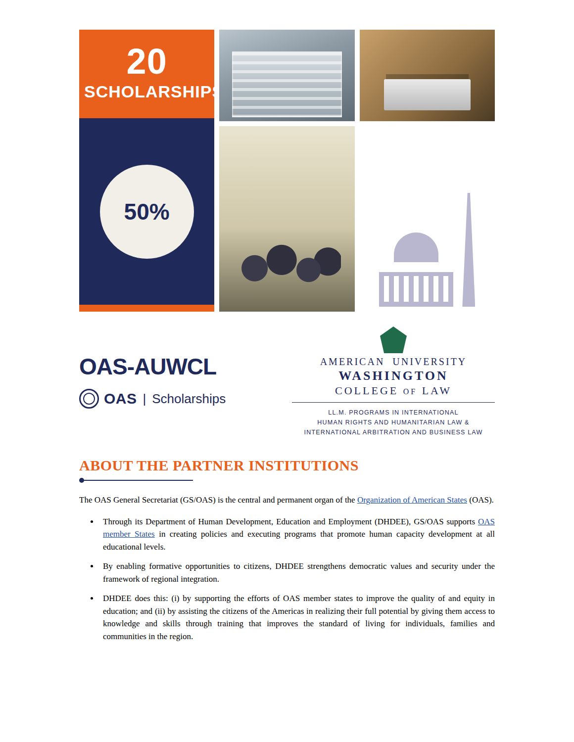20 SCHOLARSHIPS
50%
OAS-AUWCL
OAS | Scholarships
AMERICAN UNIVERSITY
WASHINGTON
COLLEGE OF LAW
LL.M. PROGRAMS IN INTERNATIONAL
HUMAN RIGHTS AND HUMANITARIAN LAW &
INTERNATIONAL ARBITRATION AND BUSINESS LAW
ABOUT THE PARTNER INSTITUTIONS
The OAS General Secretariat (GS/OAS) is the central and permanent organ of the Organization of American States (OAS).
Through its Department of Human Development, Education and Employment (DHDEE), GS/OAS supports OAS member States in creating policies and executing programs that promote human capacity development at all educational levels.
By enabling formative opportunities to citizens, DHDEE strengthens democratic values and security under the framework of regional integration.
DHDEE does this: (i) by supporting the efforts of OAS member states to improve the quality of and equity in education; and (ii) by assisting the citizens of the Americas in realizing their full potential by giving them access to knowledge and skills through training that improves the standard of living for individuals, families and communities in the region.